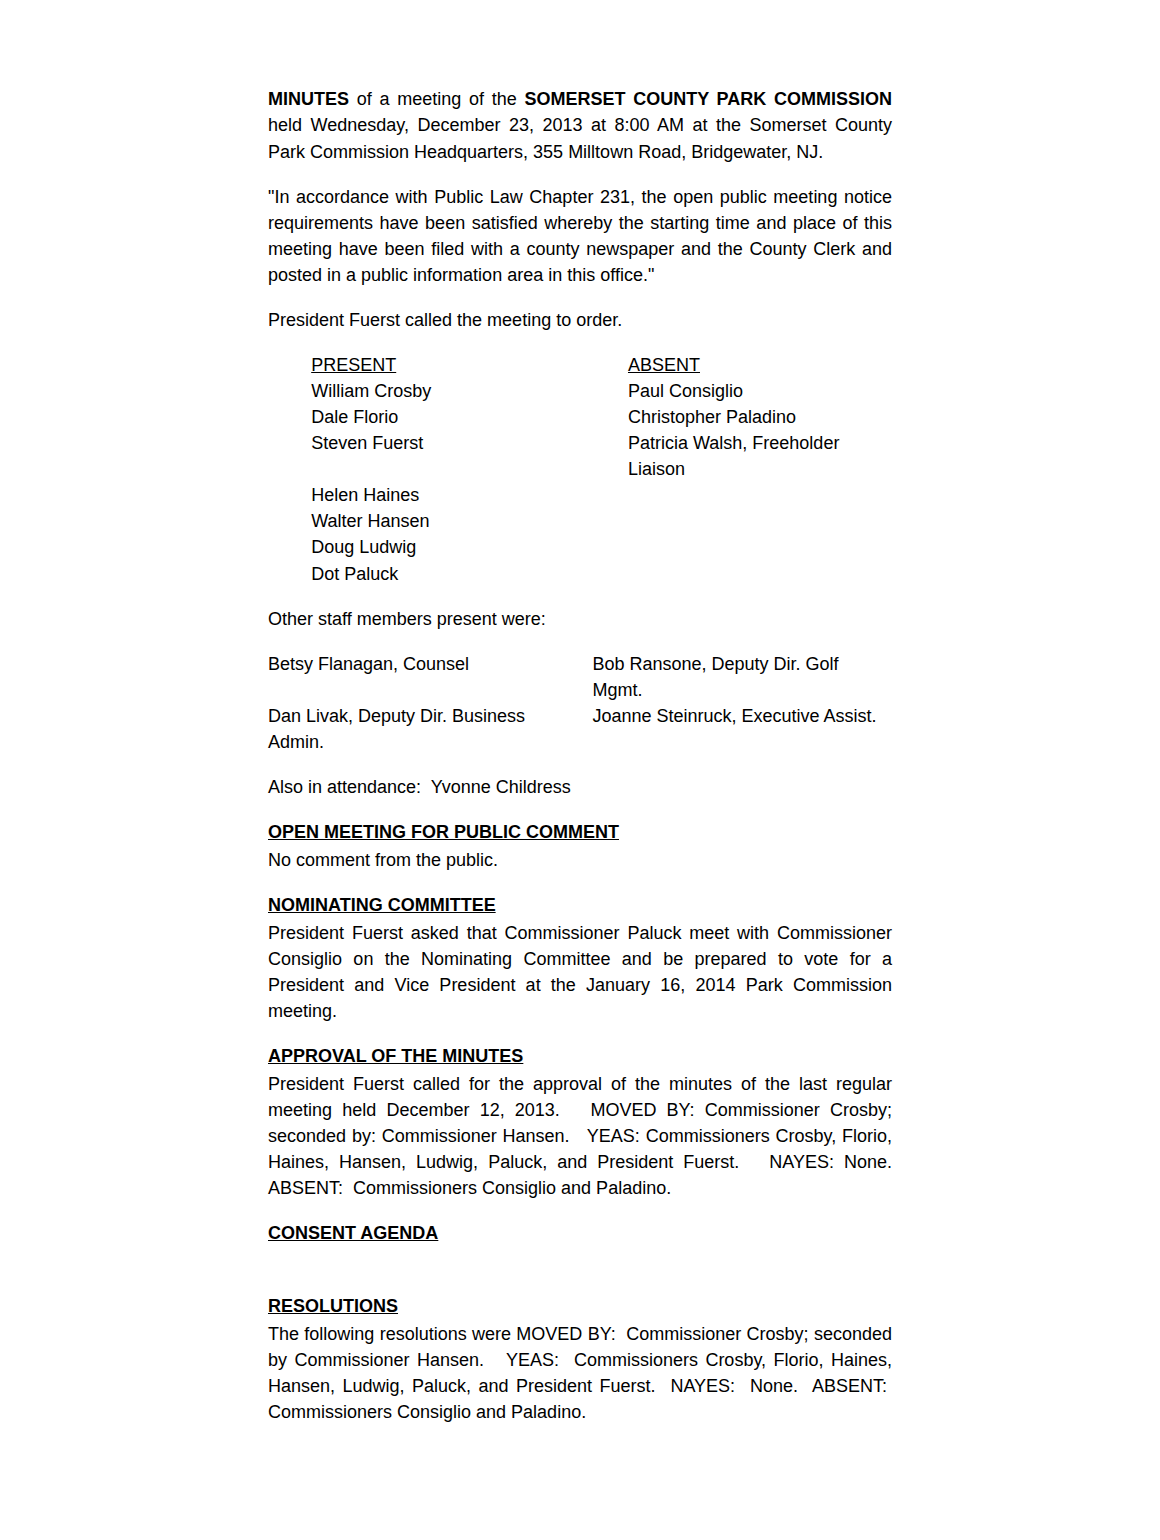MINUTES of a meeting of the SOMERSET COUNTY PARK COMMISSION held Wednesday, December 23, 2013 at 8:00 AM at the Somerset County Park Commission Headquarters, 355 Milltown Road, Bridgewater, NJ.
"In accordance with Public Law Chapter 231, the open public meeting notice requirements have been satisfied whereby the starting time and place of this meeting have been filed with a county newspaper and the County Clerk and posted in a public information area in this office."
President Fuerst called the meeting to order.
| PRESENT | ABSENT |
| --- | --- |
| William Crosby | Paul Consiglio |
| Dale Florio | Christopher Paladino |
| Steven Fuerst | Patricia Walsh, Freeholder Liaison |
| Helen Haines | |
| Walter Hansen | |
| Doug Ludwig | |
| Dot Paluck | |
Other staff members present were:
| Betsy Flanagan, Counsel | Bob Ransone, Deputy Dir. Golf Mgmt. |
| Dan Livak, Deputy Dir. Business Admin. | Joanne Steinruck, Executive Assist. |
Also in attendance: Yvonne Childress
OPEN MEETING FOR PUBLIC COMMENT
No comment from the public.
NOMINATING COMMITTEE
President Fuerst asked that Commissioner Paluck meet with Commissioner Consiglio on the Nominating Committee and be prepared to vote for a President and Vice President at the January 16, 2014 Park Commission meeting.
APPROVAL OF THE MINUTES
President Fuerst called for the approval of the minutes of the last regular meeting held December 12, 2013. MOVED BY: Commissioner Crosby; seconded by: Commissioner Hansen. YEAS: Commissioners Crosby, Florio, Haines, Hansen, Ludwig, Paluck, and President Fuerst. NAYES: None. ABSENT: Commissioners Consiglio and Paladino.
CONSENT AGENDA
RESOLUTIONS
The following resolutions were MOVED BY: Commissioner Crosby; seconded by Commissioner Hansen. YEAS: Commissioners Crosby, Florio, Haines, Hansen, Ludwig, Paluck, and President Fuerst. NAYES: None. ABSENT: Commissioners Consiglio and Paladino.